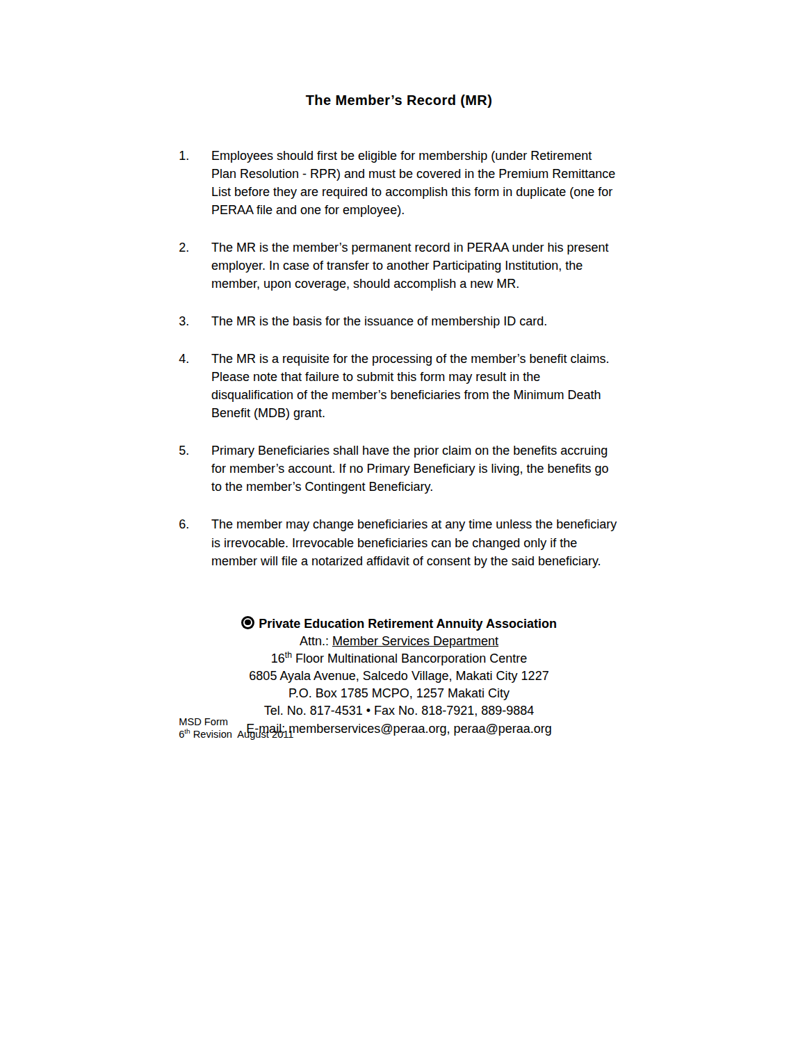The Member’s Record (MR)
Employees should first be eligible for membership (under Retirement Plan Resolution - RPR) and must be covered in the Premium Remittance List before they are required to accomplish this form in duplicate (one for PERAA file and one for employee).
The MR is the member’s permanent record in PERAA under his present employer. In case of transfer to another Participating Institution, the member, upon coverage, should accomplish a new MR.
The MR is the basis for the issuance of membership ID card.
The MR is a requisite for the processing of the member’s benefit claims. Please note that failure to submit this form may result in the disqualification of the member’s beneficiaries from the Minimum Death Benefit (MDB) grant.
Primary Beneficiaries shall have the prior claim on the benefits accruing for member’s account. If no Primary Beneficiary is living, the benefits go to the member’s Contingent Beneficiary.
The member may change beneficiaries at any time unless the beneficiary is irrevocable. Irrevocable beneficiaries can be changed only if the member will file a notarized affidavit of consent by the said beneficiary.
Private Education Retirement Annuity Association
Attn.: Member Services Department
16th Floor Multinational Bancorporation Centre
6805 Ayala Avenue, Salcedo Village, Makati City 1227
P.O. Box 1785 MCPO, 1257 Makati City
Tel. No. 817-4531 • Fax No. 818-7921, 889-9884
E-mail: memberservices@peraa.org, peraa@peraa.org
MSD Form
6th Revision August 2011